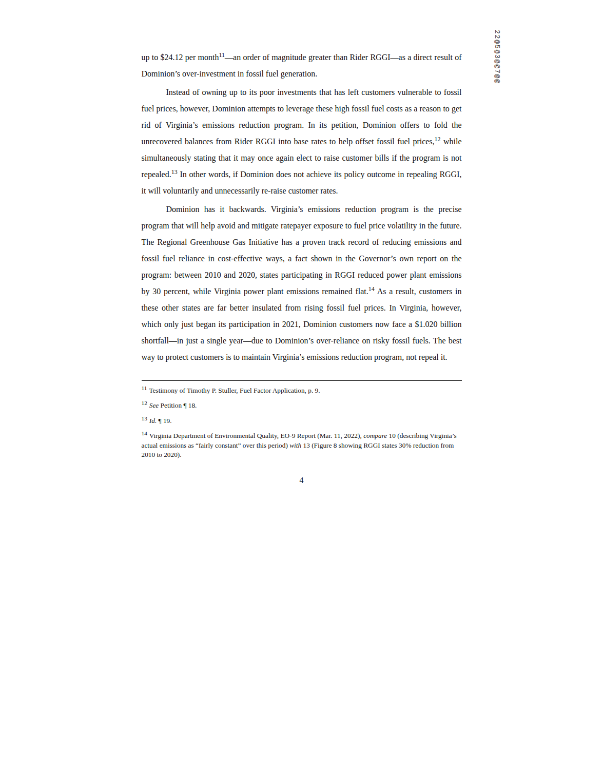22@5@3@@7@@
up to $24.12 per month11—an order of magnitude greater than Rider RGGI—as a direct result of Dominion’s over-investment in fossil fuel generation.
Instead of owning up to its poor investments that has left customers vulnerable to fossil fuel prices, however, Dominion attempts to leverage these high fossil fuel costs as a reason to get rid of Virginia’s emissions reduction program. In its petition, Dominion offers to fold the unrecovered balances from Rider RGGI into base rates to help offset fossil fuel prices,12 while simultaneously stating that it may once again elect to raise customer bills if the program is not repealed.13 In other words, if Dominion does not achieve its policy outcome in repealing RGGI, it will voluntarily and unnecessarily re-raise customer rates.
Dominion has it backwards. Virginia’s emissions reduction program is the precise program that will help avoid and mitigate ratepayer exposure to fuel price volatility in the future. The Regional Greenhouse Gas Initiative has a proven track record of reducing emissions and fossil fuel reliance in cost-effective ways, a fact shown in the Governor’s own report on the program: between 2010 and 2020, states participating in RGGI reduced power plant emissions by 30 percent, while Virginia power plant emissions remained flat.14 As a result, customers in these other states are far better insulated from rising fossil fuel prices. In Virginia, however, which only just began its participation in 2021, Dominion customers now face a $1.020 billion shortfall—in just a single year—due to Dominion’s over-reliance on risky fossil fuels. The best way to protect customers is to maintain Virginia’s emissions reduction program, not repeal it.
11 Testimony of Timothy P. Stuller, Fuel Factor Application, p. 9.
12 See Petition ¶ 18.
13 Id. ¶ 19.
14 Virginia Department of Environmental Quality, EO-9 Report (Mar. 11, 2022), compare 10 (describing Virginia’s actual emissions as “fairly constant” over this period) with 13 (Figure 8 showing RGGI states 30% reduction from 2010 to 2020).
4